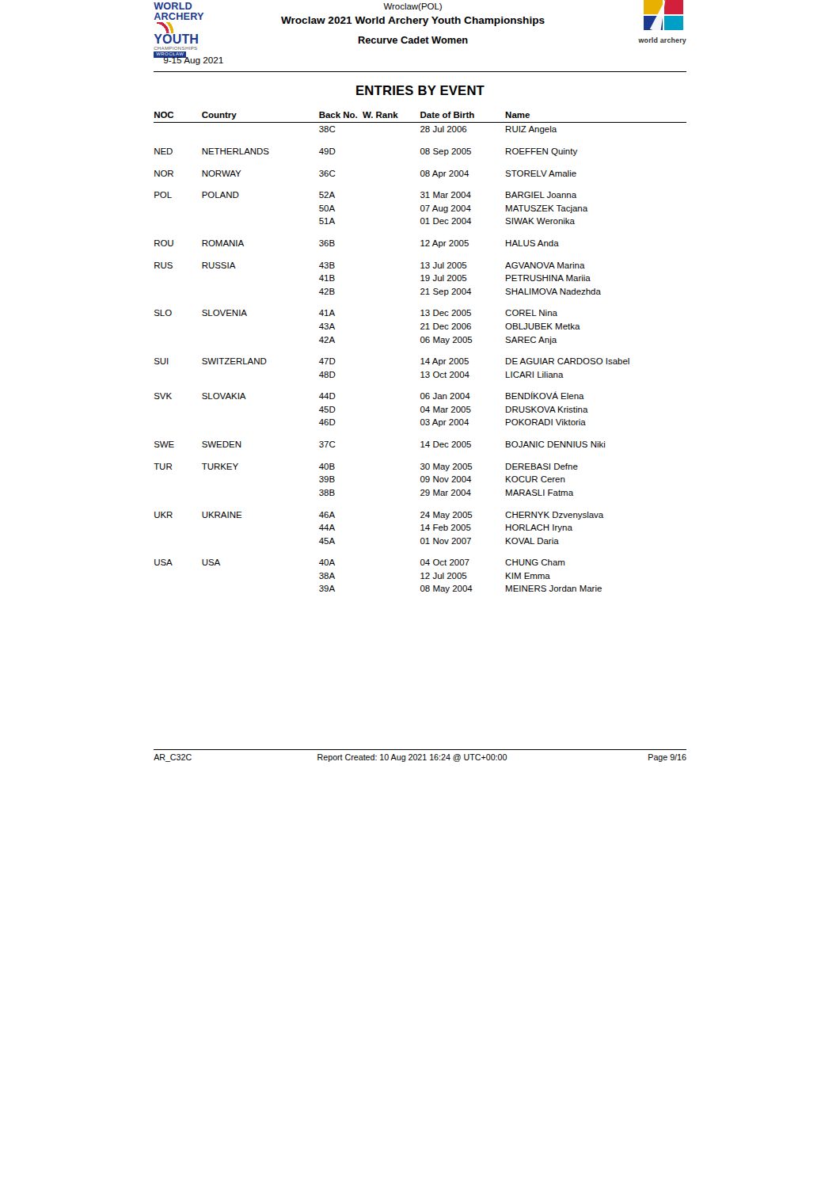WORLD
ARCHERY
YOUTH
CHAMPIONSHIPS WROCŁAW
Wroclaw(POL)
Wroclaw 2021 World Archery Youth Championships
Recurve Cadet Women
9-15 Aug 2021
world archery
ENTRIES BY EVENT
| NOC | Country | Back No. W. Rank | Date of Birth | Name |
| --- | --- | --- | --- | --- |
| | | 38C | | 28 Jul 2006 | RUIZ Angela |
| NED | NETHERLANDS | 49D | | 08 Sep 2005 | ROEFFEN Quinty |
| NOR | NORWAY | 36C | | 08 Apr 2004 | STORELV Amalie |
| POL | POLAND | 52A | | 31 Mar 2004 | BARGIEL Joanna |
| | | 50A | | 07 Aug 2004 | MATUSZEK Tacjana |
| | | 51A | | 01 Dec 2004 | SIWAK Weronika |
| ROU | ROMANIA | 36B | | 12 Apr 2005 | HALUS Anda |
| RUS | RUSSIA | 43B | | 13 Jul 2005 | AGVANOVA Marina |
| | | 41B | | 19 Jul 2005 | PETRUSHINA Mariia |
| | | 42B | | 21 Sep 2004 | SHALIMOVA Nadezhda |
| SLO | SLOVENIA | 41A | | 13 Dec 2005 | COREL Nina |
| | | 43A | | 21 Dec 2006 | OBLJUBEK Metka |
| | | 42A | | 06 May 2005 | SAREC Anja |
| SUI | SWITZERLAND | 47D | | 14 Apr 2005 | DE AGUIAR CARDOSO Isabel |
| | | 48D | | 13 Oct 2004 | LICARI Liliana |
| SVK | SLOVAKIA | 44D | | 06 Jan 2004 | BENDÍKOVÁ Elena |
| | | 45D | | 04 Mar 2005 | DRUSKOVA Kristina |
| | | 46D | | 03 Apr 2004 | POKORADI Viktoria |
| SWE | SWEDEN | 37C | | 14 Dec 2005 | BOJANIC DENNIUS Niki |
| TUR | TURKEY | 40B | | 30 May 2005 | DEREBASI Defne |
| | | 39B | | 09 Nov 2004 | KOCUR Ceren |
| | | 38B | | 29 Mar 2004 | MARASLI Fatma |
| UKR | UKRAINE | 46A | | 24 May 2005 | CHERNYK Dzvenyslava |
| | | 44A | | 14 Feb 2005 | HORLACH Iryna |
| | | 45A | | 01 Nov 2007 | KOVAL Daria |
| USA | USA | 40A | | 04 Oct 2007 | CHUNG Cham |
| | | 38A | | 12 Jul 2005 | KIM Emma |
| | | 39A | | 08 May 2004 | MEINERS Jordan Marie |
AR_C32C
Report Created: 10 Aug 2021 16:24 @ UTC+00:00
Page 9/16